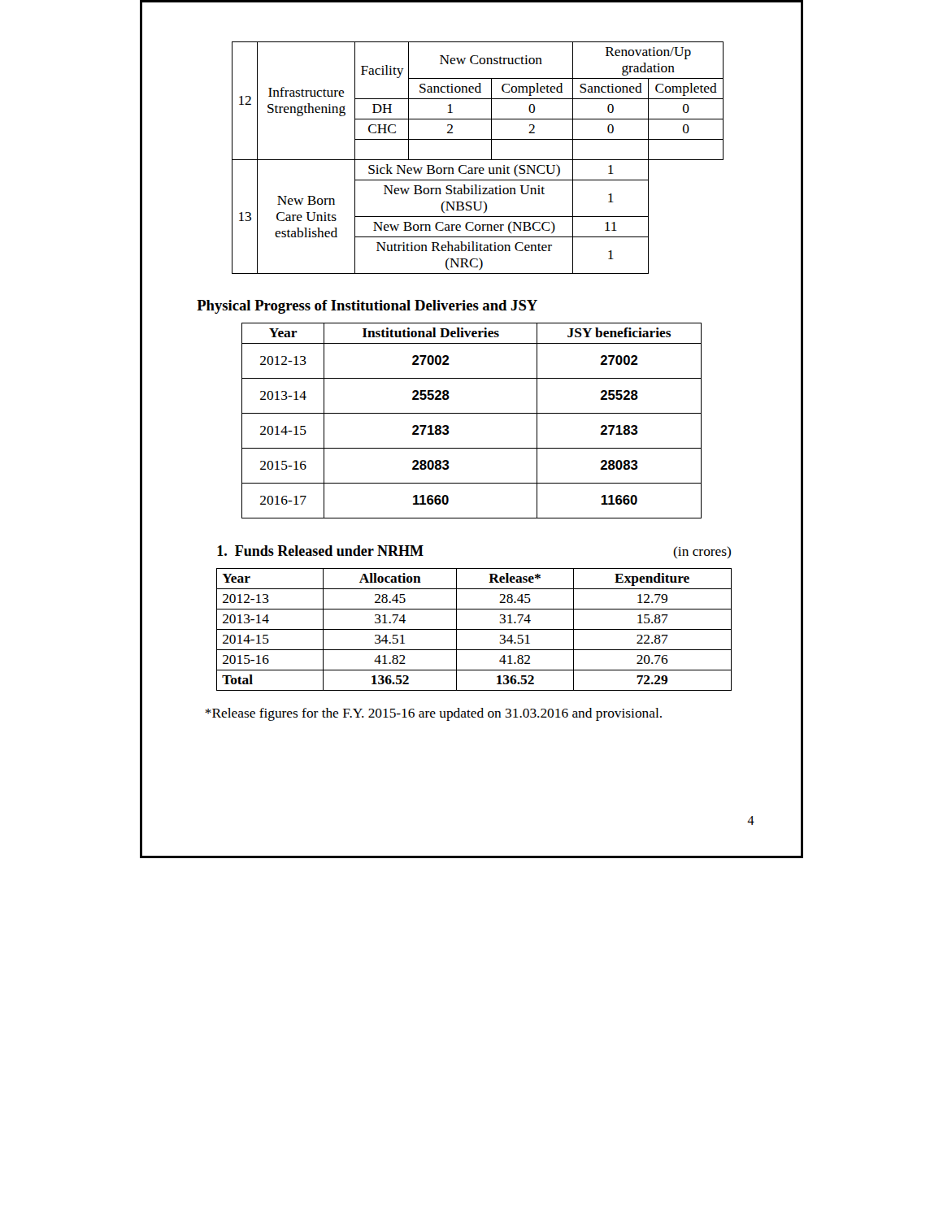| 12 | Infrastructure Strengthening | Facility | New Construction | Renovation/Up gradation |
| Sanctioned | Completed | Sanctioned | Completed |
| DH | 1 | 0 | 0 | 0 |
| CHC | 2 | 2 | 0 | 0 |
| 13 | New Born Care Units established | Sick New Born Care unit (SNCU) | 1 | |
| New Born Stabilization Unit (NBSU) | 1 | |
| New Born Care Corner (NBCC) | 11 | |
| Nutrition Rehabilitation Center (NRC) | 1 | |
Physical Progress of Institutional Deliveries and JSY
| Year | Institutional Deliveries | JSY beneficiaries |
| --- | --- | --- |
| 2012-13 | 27002 | 27002 |
| 2013-14 | 25528 | 25528 |
| 2014-15 | 27183 | 27183 |
| 2015-16 | 28083 | 28083 |
| 2016-17 | 11660 | 11660 |
1. Funds Released under NRHM (in crores)
| Year | Allocation | Release* | Expenditure |
| --- | --- | --- | --- |
| 2012-13 | 28.45 | 28.45 | 12.79 |
| 2013-14 | 31.74 | 31.74 | 15.87 |
| 2014-15 | 34.51 | 34.51 | 22.87 |
| 2015-16 | 41.82 | 41.82 | 20.76 |
| Total | 136.52 | 136.52 | 72.29 |
*Release figures for the F.Y. 2015-16 are updated on 31.03.2016 and provisional.
4